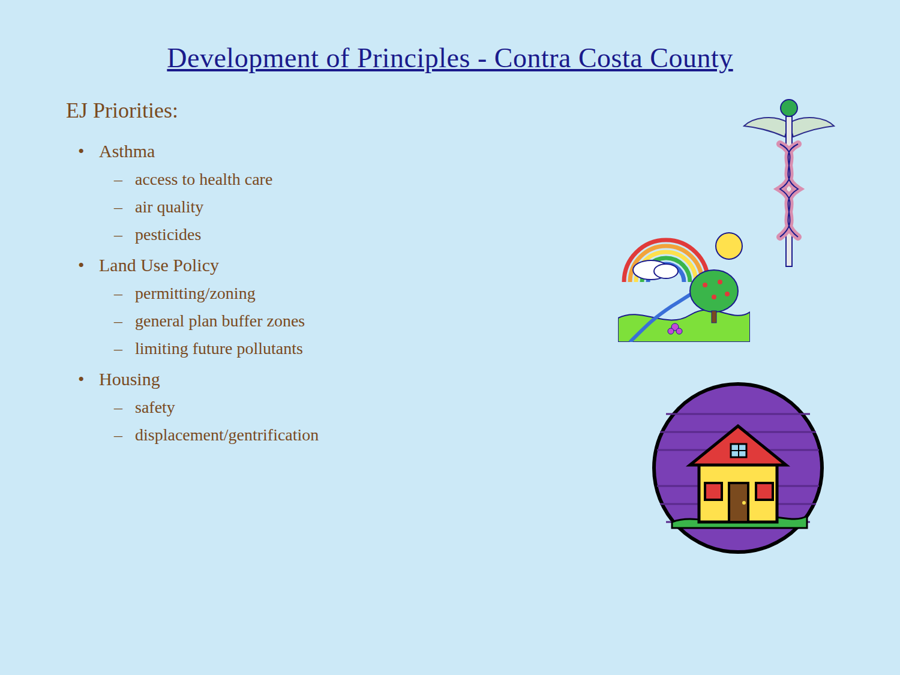Development of Principles - Contra Costa County
EJ Priorities:
•Asthma
–access to health care
–air quality
–pesticides
•Land Use Policy
–permitting/zoning
–general plan buffer zones
–limiting future pollutants
•Housing
–safety
–displacement/gentrification